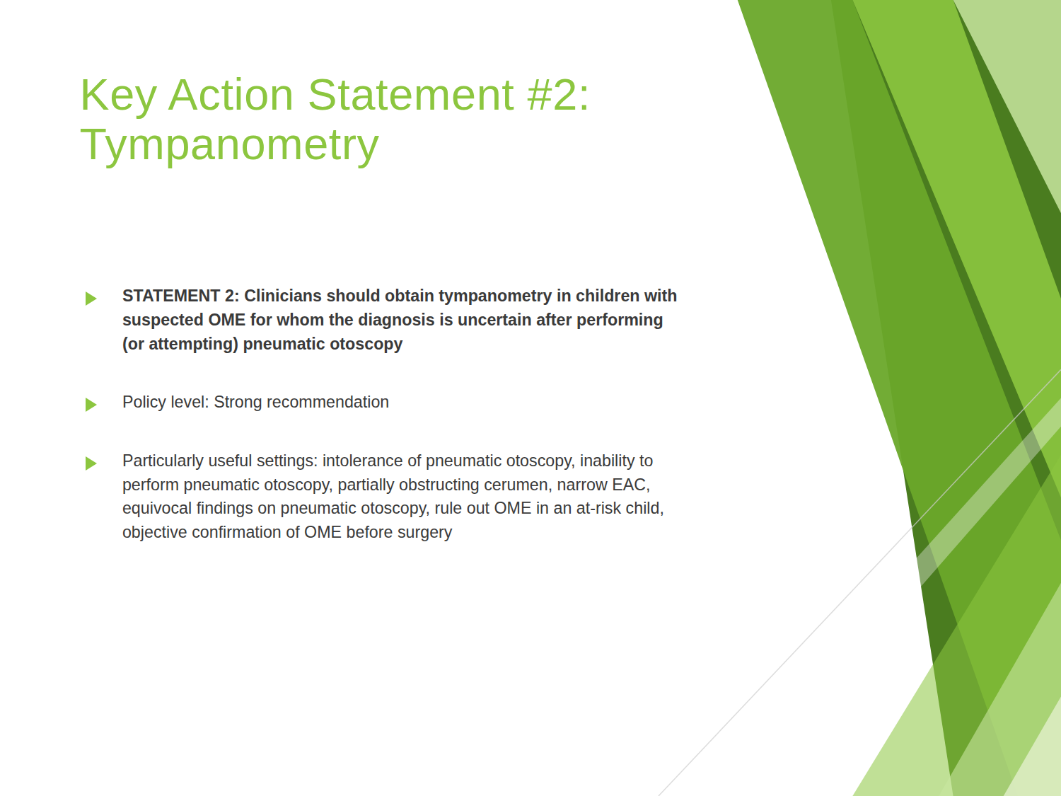Key Action Statement #2: Tympanometry
STATEMENT 2: Clinicians should obtain tympanometry in children with suspected OME for whom the diagnosis is uncertain after performing (or attempting) pneumatic otoscopy
Policy level: Strong recommendation
Particularly useful settings: intolerance of pneumatic otoscopy, inability to perform pneumatic otoscopy, partially obstructing cerumen, narrow EAC, equivocal findings on pneumatic otoscopy, rule out OME in an at-risk child, objective confirmation of OME before surgery